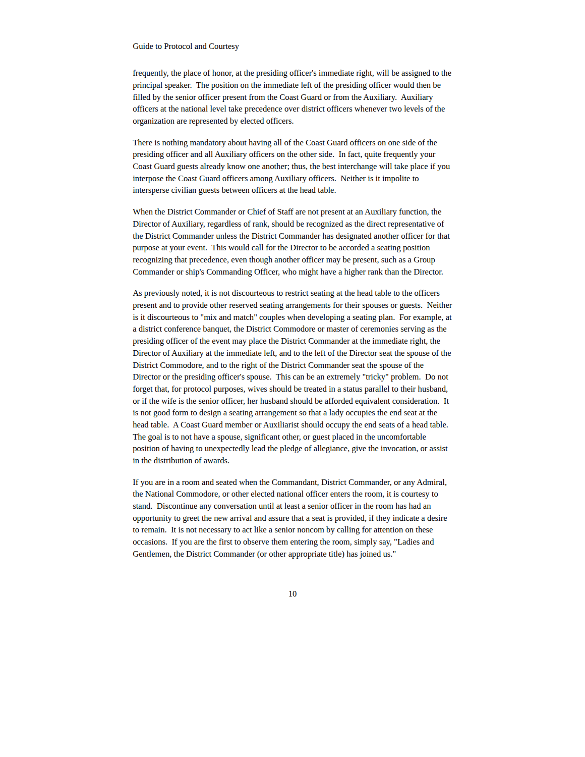Guide to Protocol and Courtesy
frequently, the place of honor, at the presiding officer's immediate right, will be assigned to the principal speaker. The position on the immediate left of the presiding officer would then be filled by the senior officer present from the Coast Guard or from the Auxiliary. Auxiliary officers at the national level take precedence over district officers whenever two levels of the organization are represented by elected officers.
There is nothing mandatory about having all of the Coast Guard officers on one side of the presiding officer and all Auxiliary officers on the other side. In fact, quite frequently your Coast Guard guests already know one another; thus, the best interchange will take place if you interpose the Coast Guard officers among Auxiliary officers. Neither is it impolite to intersperse civilian guests between officers at the head table.
When the District Commander or Chief of Staff are not present at an Auxiliary function, the Director of Auxiliary, regardless of rank, should be recognized as the direct representative of the District Commander unless the District Commander has designated another officer for that purpose at your event. This would call for the Director to be accorded a seating position recognizing that precedence, even though another officer may be present, such as a Group Commander or ship's Commanding Officer, who might have a higher rank than the Director.
As previously noted, it is not discourteous to restrict seating at the head table to the officers present and to provide other reserved seating arrangements for their spouses or guests. Neither is it discourteous to "mix and match" couples when developing a seating plan. For example, at a district conference banquet, the District Commodore or master of ceremonies serving as the presiding officer of the event may place the District Commander at the immediate right, the Director of Auxiliary at the immediate left, and to the left of the Director seat the spouse of the District Commodore, and to the right of the District Commander seat the spouse of the Director or the presiding officer's spouse. This can be an extremely "tricky" problem. Do not forget that, for protocol purposes, wives should be treated in a status parallel to their husband, or if the wife is the senior officer, her husband should be afforded equivalent consideration. It is not good form to design a seating arrangement so that a lady occupies the end seat at the head table. A Coast Guard member or Auxiliarist should occupy the end seats of a head table. The goal is to not have a spouse, significant other, or guest placed in the uncomfortable position of having to unexpectedly lead the pledge of allegiance, give the invocation, or assist in the distribution of awards.
If you are in a room and seated when the Commandant, District Commander, or any Admiral, the National Commodore, or other elected national officer enters the room, it is courtesy to stand. Discontinue any conversation until at least a senior officer in the room has had an opportunity to greet the new arrival and assure that a seat is provided, if they indicate a desire to remain. It is not necessary to act like a senior noncom by calling for attention on these occasions. If you are the first to observe them entering the room, simply say, "Ladies and Gentlemen, the District Commander (or other appropriate title) has joined us."
10